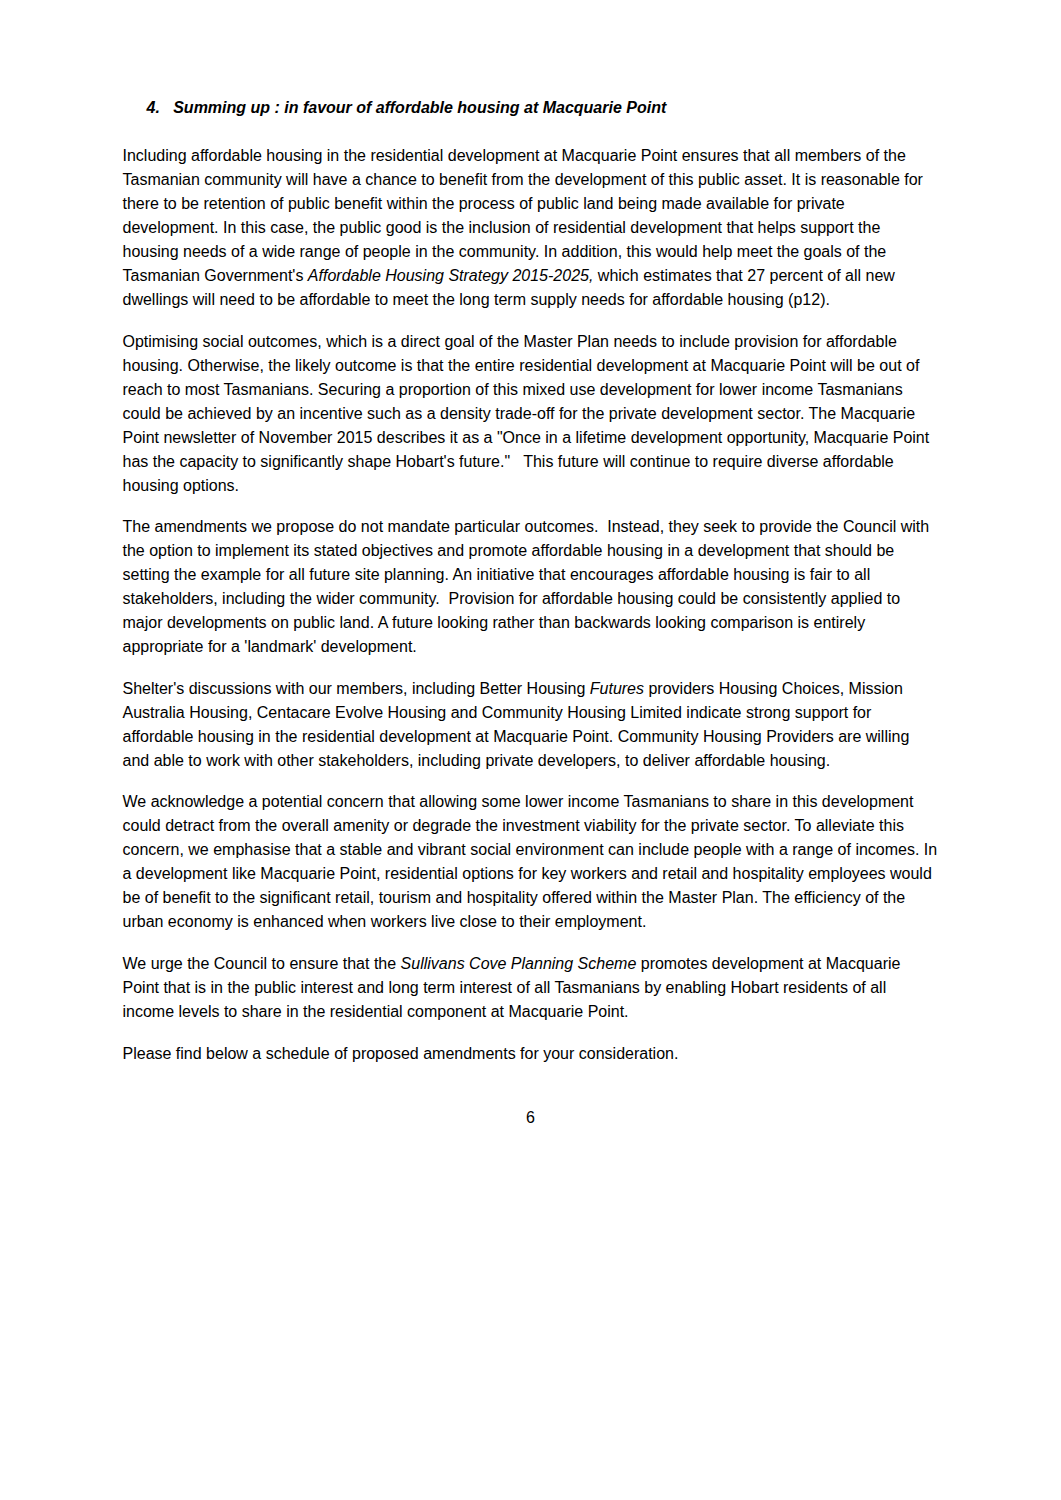4. Summing up : in favour of affordable housing at Macquarie Point
Including affordable housing in the residential development at Macquarie Point ensures that all members of the Tasmanian community will have a chance to benefit from the development of this public asset. It is reasonable for there to be retention of public benefit within the process of public land being made available for private development. In this case, the public good is the inclusion of residential development that helps support the housing needs of a wide range of people in the community. In addition, this would help meet the goals of the Tasmanian Government's Affordable Housing Strategy 2015-2025, which estimates that 27 percent of all new dwellings will need to be affordable to meet the long term supply needs for affordable housing (p12).
Optimising social outcomes, which is a direct goal of the Master Plan needs to include provision for affordable housing. Otherwise, the likely outcome is that the entire residential development at Macquarie Point will be out of reach to most Tasmanians. Securing a proportion of this mixed use development for lower income Tasmanians could be achieved by an incentive such as a density trade-off for the private development sector. The Macquarie Point newsletter of November 2015 describes it as a "Once in a lifetime development opportunity, Macquarie Point has the capacity to significantly shape Hobart's future." This future will continue to require diverse affordable housing options.
The amendments we propose do not mandate particular outcomes. Instead, they seek to provide the Council with the option to implement its stated objectives and promote affordable housing in a development that should be setting the example for all future site planning. An initiative that encourages affordable housing is fair to all stakeholders, including the wider community. Provision for affordable housing could be consistently applied to major developments on public land. A future looking rather than backwards looking comparison is entirely appropriate for a 'landmark' development.
Shelter's discussions with our members, including Better Housing Futures providers Housing Choices, Mission Australia Housing, Centacare Evolve Housing and Community Housing Limited indicate strong support for affordable housing in the residential development at Macquarie Point. Community Housing Providers are willing and able to work with other stakeholders, including private developers, to deliver affordable housing.
We acknowledge a potential concern that allowing some lower income Tasmanians to share in this development could detract from the overall amenity or degrade the investment viability for the private sector. To alleviate this concern, we emphasise that a stable and vibrant social environment can include people with a range of incomes. In a development like Macquarie Point, residential options for key workers and retail and hospitality employees would be of benefit to the significant retail, tourism and hospitality offered within the Master Plan. The efficiency of the urban economy is enhanced when workers live close to their employment.
We urge the Council to ensure that the Sullivans Cove Planning Scheme promotes development at Macquarie Point that is in the public interest and long term interest of all Tasmanians by enabling Hobart residents of all income levels to share in the residential component at Macquarie Point.
Please find below a schedule of proposed amendments for your consideration.
6